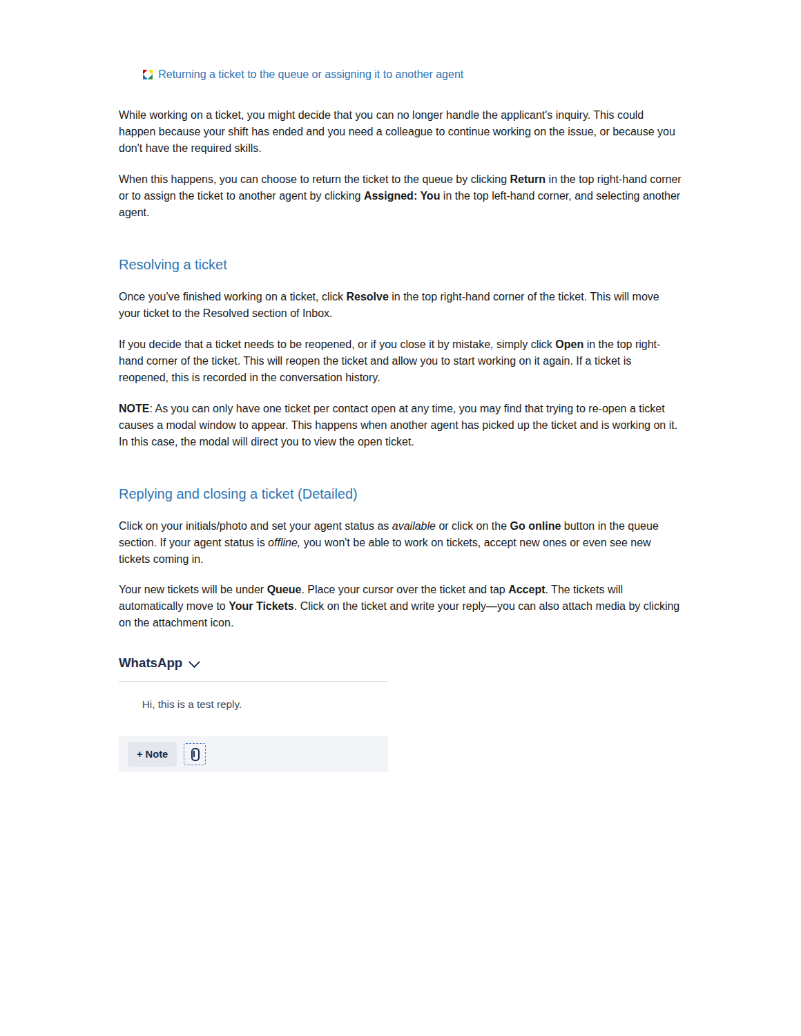Returning a ticket to the queue or assigning it to another agent
While working on a ticket, you might decide that you can no longer handle the applicant's inquiry. This could happen because your shift has ended and you need a colleague to continue working on the issue, or because you don't have the required skills.
When this happens, you can choose to return the ticket to the queue by clicking Return in the top right-hand corner or to assign the ticket to another agent by clicking Assigned: You in the top left-hand corner, and selecting another agent.
Resolving a ticket
Once you've finished working on a ticket, click Resolve in the top right-hand corner of the ticket. This will move your ticket to the Resolved section of Inbox.
If you decide that a ticket needs to be reopened, or if you close it by mistake, simply click Open in the top right-hand corner of the ticket. This will reopen the ticket and allow you to start working on it again. If a ticket is reopened, this is recorded in the conversation history.
NOTE: As you can only have one ticket per contact open at any time, you may find that trying to re-open a ticket causes a modal window to appear. This happens when another agent has picked up the ticket and is working on it. In this case, the modal will direct you to view the open ticket.
Replying and closing a ticket (Detailed)
Click on your initials/photo and set your agent status as available or click on the Go online button in the queue section. If your agent status is offline, you won't be able to work on tickets, accept new ones or even see new tickets coming in.
Your new tickets will be under Queue. Place your cursor over the ticket and tap Accept. The tickets will automatically move to Your Tickets. Click on the ticket and write your reply—you can also attach media by clicking on the attachment icon.
WhatsApp
Hi, this is a test reply.
+ Note